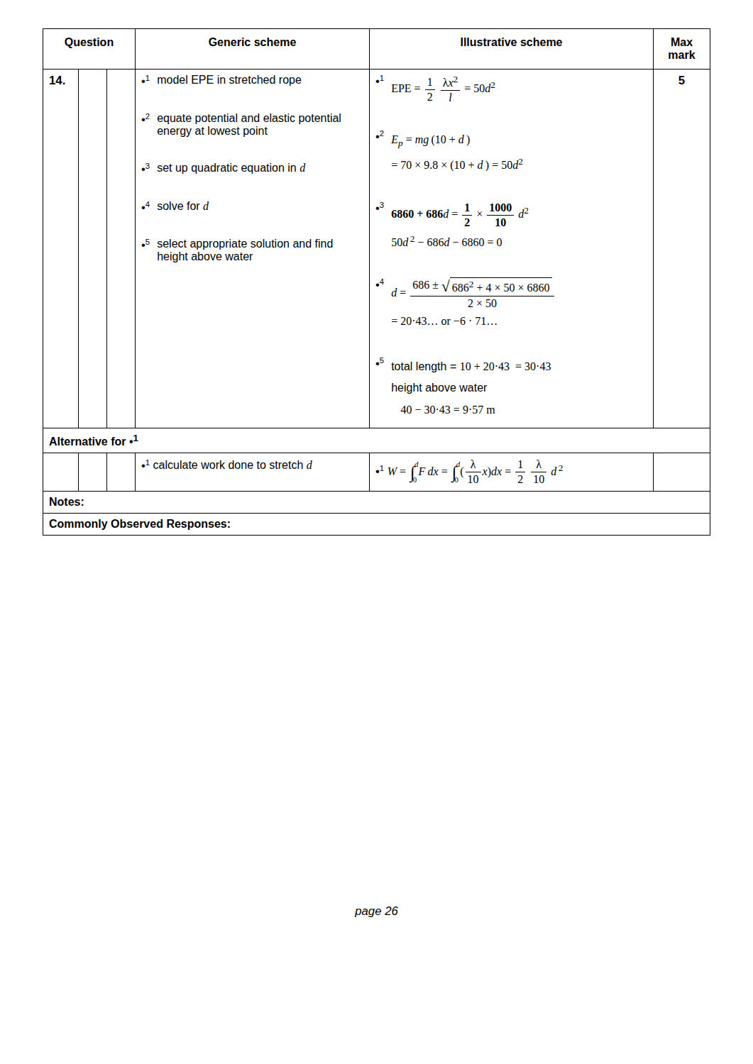| Question | Generic scheme | Illustrative scheme | Max mark |
| --- | --- | --- | --- |
| 14. | | | • 1 model EPE in stretched rope • 2 equate potential and elastic potential energy at lowest point • 3 set up quadratic equation in d • 4 solve for d • 5 select appropriate solution and find height above water | • 1 EPE = 1 2 λ x 2 l = 50 d 2 • 2 E p = mg (10 + d ) = 70 × 9.8 × (10 + d ) = 50 d 2 • 3 6860 + 686 d = 1 2 × 1000 10 d 2 50 d 2 − 686 d − 6860 = 0 • 4 d = 686 ± √ 686 2 + 4 × 50 × 6860 2 × 50 = 20·43… or −6 · 71… • 5 total length = 10 + 20·43 = 30·43 height above water 40 − 30·43 = 9·57 m | 5 |
| Alternative for • 1 |
| | | | • 1 calculate work done to stretch d | • 1 W = ∫ d 0 F dx = ∫ d 0 ( λ 10 x ) dx = 1 2 λ 10 d 2 | |
| Notes: |
| Commonly Observed Responses: |
page 26